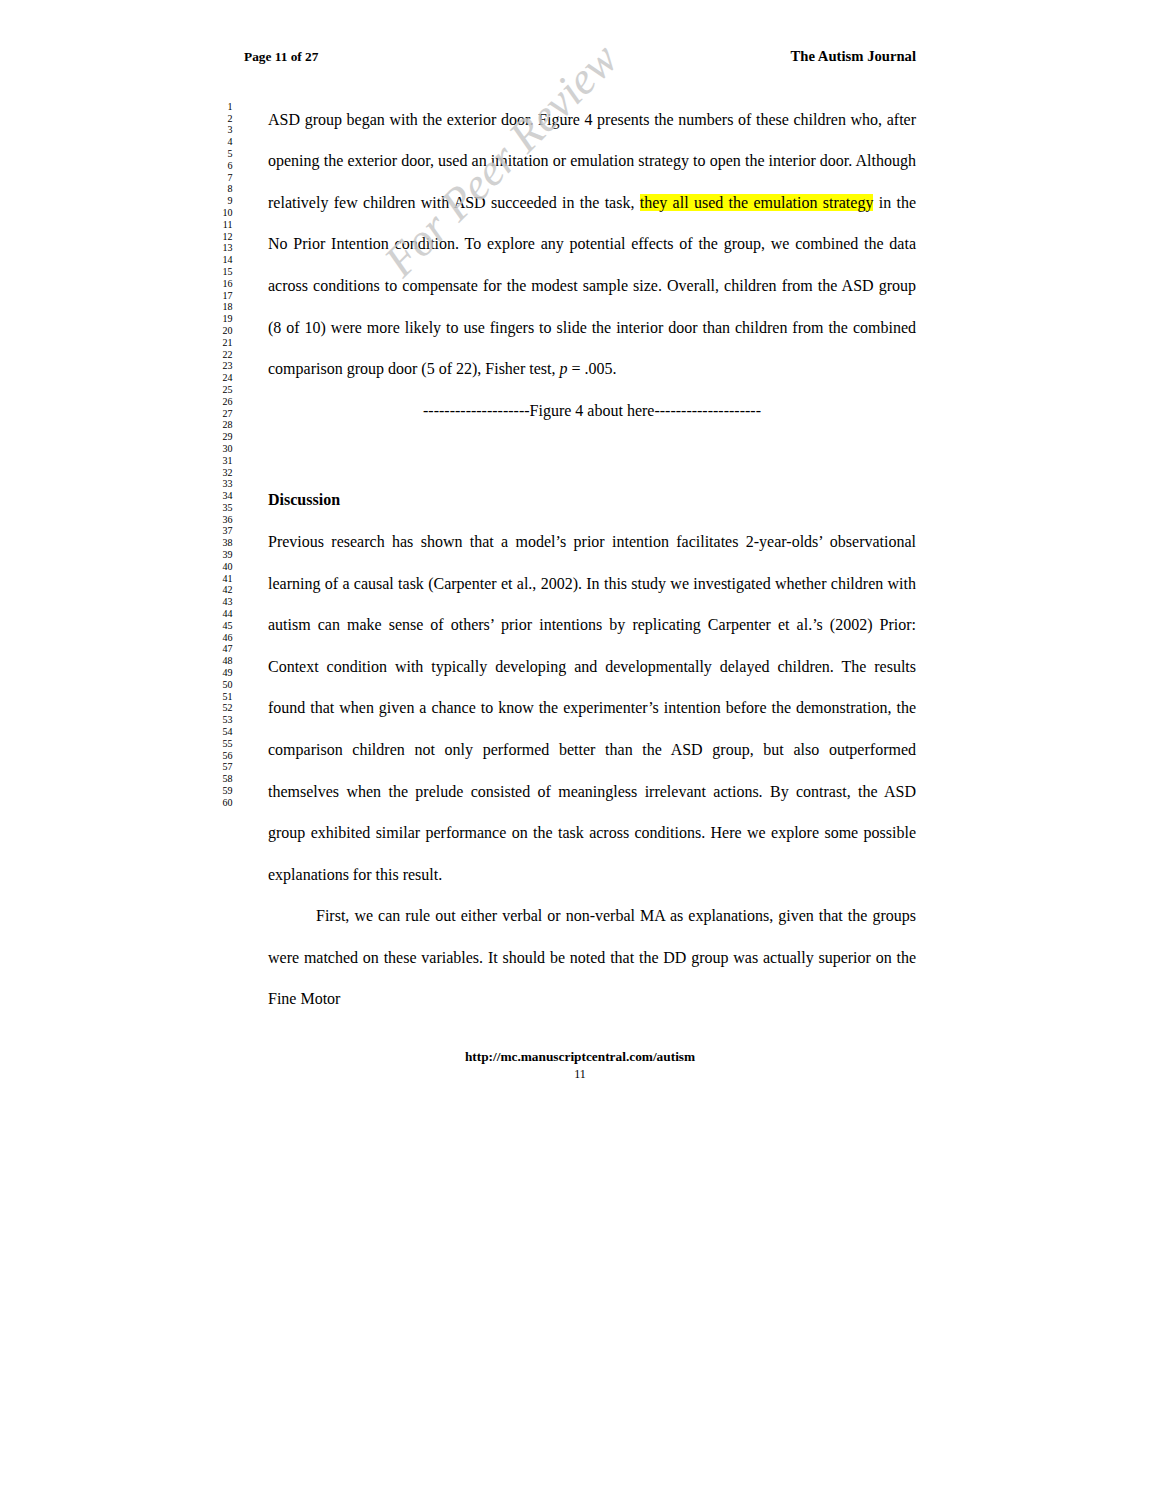Page 11 of 27 The Autism Journal
1
2
3
4
5
6
7
8
9
10
11
12
13
14
15
16
17
18
19
20
21
22
23
24
25
26
27
28
29
30
31
32
33
34
35
36
37
38
39
40
41
42
43
44
45
46
47
48
49
50
51
52
53
54
55
56
57
58
59
60
For Peer Review
ASD group began with the exterior door. Figure 4 presents the numbers of these children who, after opening the exterior door, used an imitation or emulation strategy to open the interior door. Although relatively few children with ASD succeeded in the task, they all used the emulation strategy in the No Prior Intention condition. To explore any potential effects of the group, we combined the data across conditions to compensate for the modest sample size. Overall, children from the ASD group (8 of 10) were more likely to use fingers to slide the interior door than children from the combined comparison group door (5 of 22), Fisher test, p = .005.
--------------------Figure 4 about here--------------------
Discussion
Previous research has shown that a model’s prior intention facilitates 2-year-olds’ observational learning of a causal task (Carpenter et al., 2002). In this study we investigated whether children with autism can make sense of others’ prior intentions by replicating Carpenter et al.’s (2002) Prior: Context condition with typically developing and developmentally delayed children. The results found that when given a chance to know the experimenter’s intention before the demonstration, the comparison children not only performed better than the ASD group, but also outperformed themselves when the prelude consisted of meaningless irrelevant actions. By contrast, the ASD group exhibited similar performance on the task across conditions. Here we explore some possible explanations for this result.
First, we can rule out either verbal or non-verbal MA as explanations, given that the groups were matched on these variables. It should be noted that the DD group was actually superior on the Fine Motor
http://mc.manuscriptcentral.com/autism 11